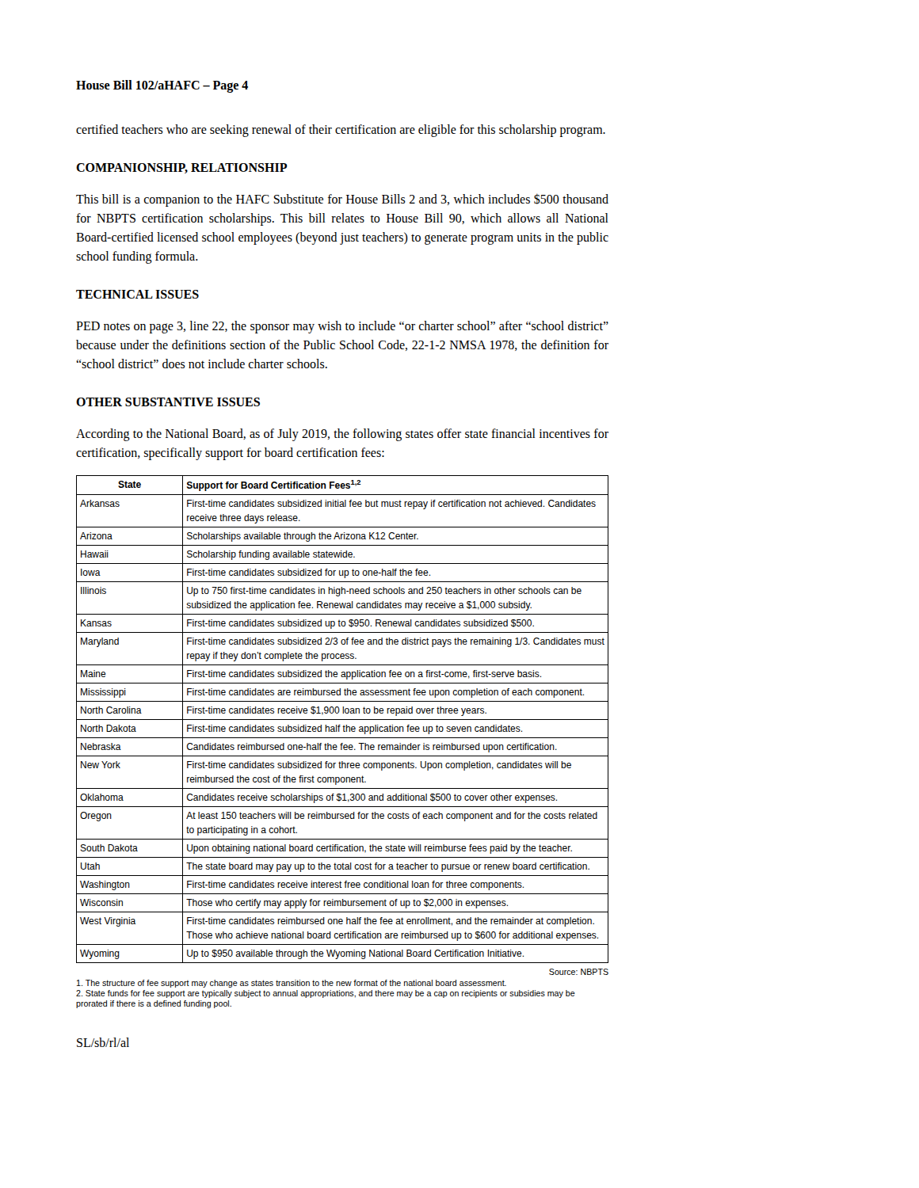House Bill 102/aHAFC – Page 4
certified teachers who are seeking renewal of their certification are eligible for this scholarship program.
Companionship, Relationship
This bill is a companion to the HAFC Substitute for House Bills 2 and 3, which includes $500 thousand for NBPTS certification scholarships. This bill relates to House Bill 90, which allows all National Board-certified licensed school employees (beyond just teachers) to generate program units in the public school funding formula.
Technical Issues
PED notes on page 3, line 22, the sponsor may wish to include “or charter school” after “school district” because under the definitions section of the Public School Code, 22-1-2 NMSA 1978, the definition for “school district” does not include charter schools.
Other Substantive Issues
According to the National Board, as of July 2019, the following states offer state financial incentives for certification, specifically support for board certification fees:
| State | Support for Board Certification Fees 1,2 |
| --- | --- |
| Arkansas | First-time candidates subsidized initial fee but must repay if certification not achieved. Candidates receive three days release. |
| Arizona | Scholarships available through the Arizona K12 Center. |
| Hawaii | Scholarship funding available statewide. |
| Iowa | First-time candidates subsidized for up to one-half the fee. |
| Illinois | Up to 750 first-time candidates in high-need schools and 250 teachers in other schools can be subsidized the application fee. Renewal candidates may receive a $1,000 subsidy. |
| Kansas | First-time candidates subsidized up to $950. Renewal candidates subsidized $500. |
| Maryland | First-time candidates subsidized 2/3 of fee and the district pays the remaining 1/3. Candidates must repay if they don’t complete the process. |
| Maine | First-time candidates subsidized the application fee on a first-come, first-serve basis. |
| Mississippi | First-time candidates are reimbursed the assessment fee upon completion of each component. |
| North Carolina | First-time candidates receive $1,900 loan to be repaid over three years. |
| North Dakota | First-time candidates subsidized half the application fee up to seven candidates. |
| Nebraska | Candidates reimbursed one-half the fee. The remainder is reimbursed upon certification. |
| New York | First-time candidates subsidized for three components. Upon completion, candidates will be reimbursed the cost of the first component. |
| Oklahoma | Candidates receive scholarships of $1,300 and additional $500 to cover other expenses. |
| Oregon | At least 150 teachers will be reimbursed for the costs of each component and for the costs related to participating in a cohort. |
| South Dakota | Upon obtaining national board certification, the state will reimburse fees paid by the teacher. |
| Utah | The state board may pay up to the total cost for a teacher to pursue or renew board certification. |
| Washington | First-time candidates receive interest free conditional loan for three components. |
| Wisconsin | Those who certify may apply for reimbursement of up to $2,000 in expenses. |
| West Virginia | First-time candidates reimbursed one half the fee at enrollment, and the remainder at completion. Those who achieve national board certification are reimbursed up to $600 for additional expenses. |
| Wyoming | Up to $950 available through the Wyoming National Board Certification Initiative. |
Source: NBPTS
1. The structure of fee support may change as states transition to the new format of the national board assessment.
2. State funds for fee support are typically subject to annual appropriations, and there may be a cap on recipients or subsidies may be prorated if there is a defined funding pool.
SL/sb/rl/al